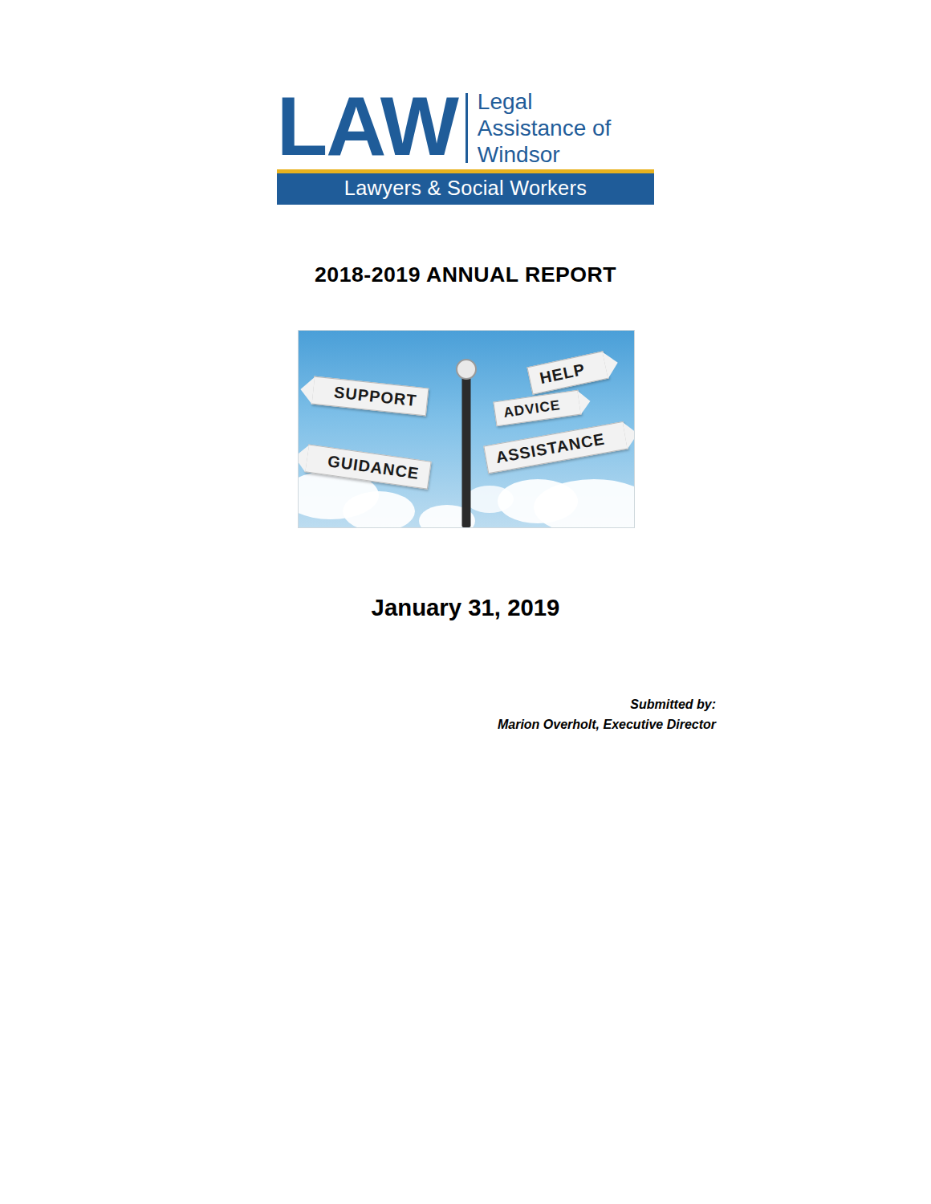LAW
Legal Assistance of Windsor
Lawyers & Social Workers
2018-2019 ANNUAL REPORT
Help Support Advice Assistance Guidance
January 31, 2019
Submitted by:
Marion Overholt, Executive Director